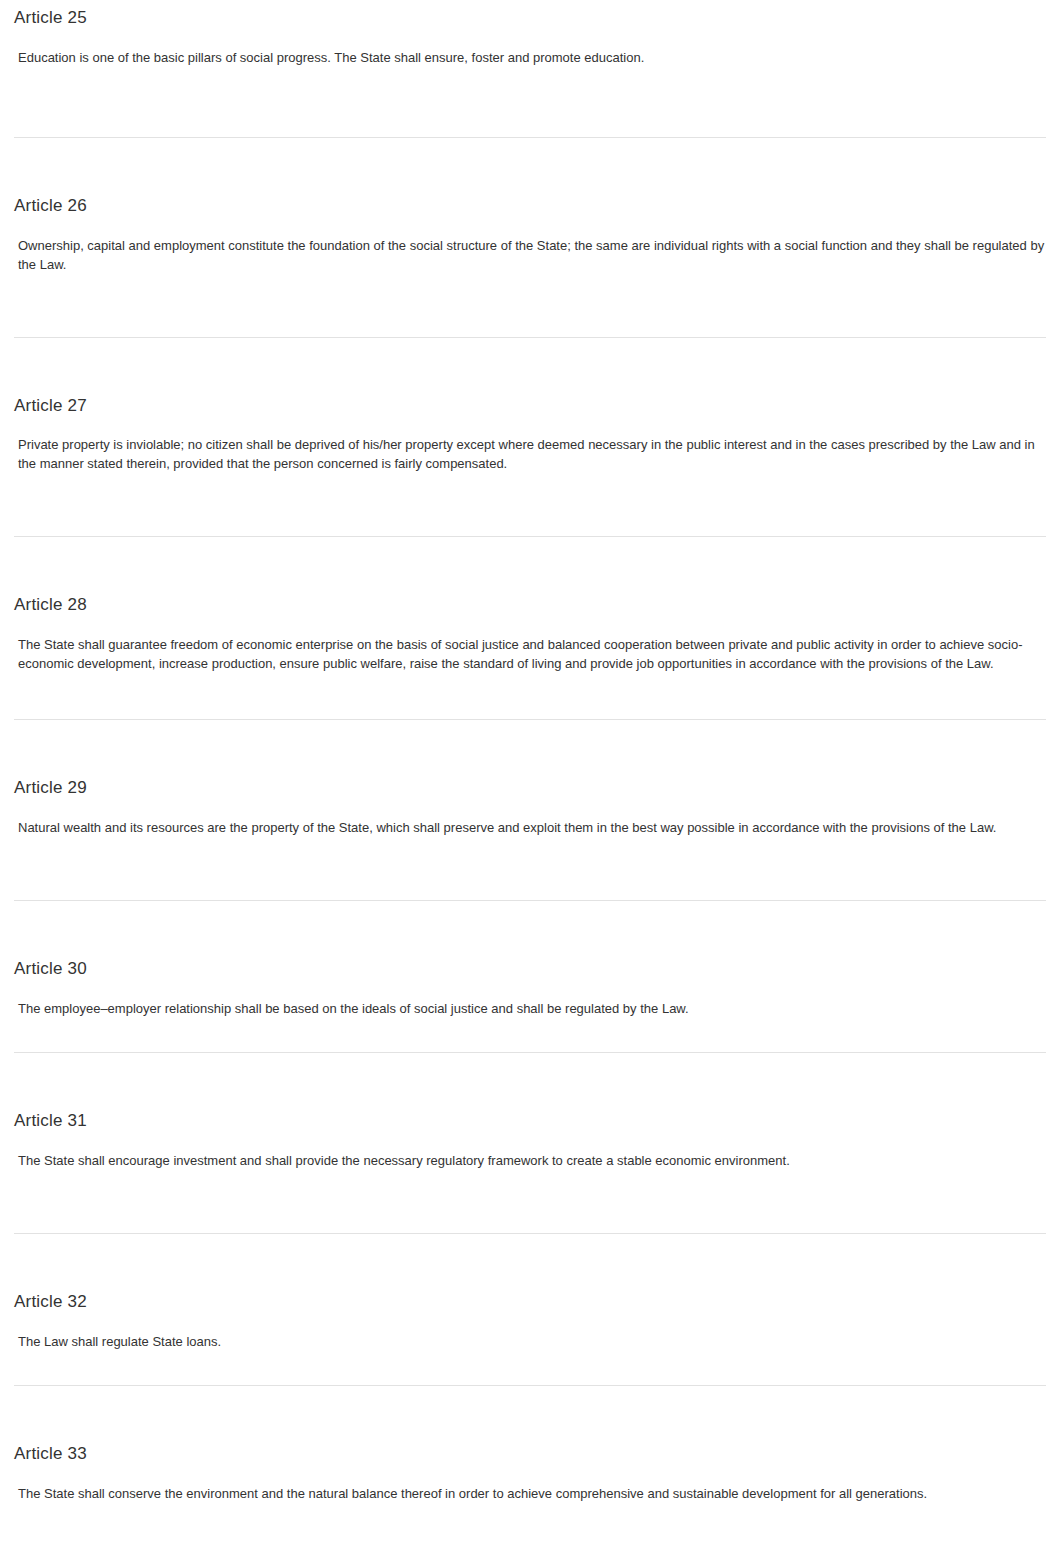Article 25
Education is one of the basic pillars of social progress. The State shall ensure, foster and promote education.
Article 26
Ownership, capital and employment constitute the foundation of the social structure of the State; the same are individual rights with a social function and they shall be regulated by the Law.
Article 27
Private property is inviolable; no citizen shall be deprived of his/her property except where deemed necessary in the public interest and in the cases prescribed by the Law and in the manner stated therein, provided that the person concerned is fairly compensated.
Article 28
The State shall guarantee freedom of economic enterprise on the basis of social justice and balanced cooperation between private and public activity in order to achieve socio-economic development, increase production, ensure public welfare, raise the standard of living and provide job opportunities in accordance with the provisions of the Law.
Article 29
Natural wealth and its resources are the property of the State, which shall preserve and exploit them in the best way possible in accordance with the provisions of the Law.
Article 30
The employee–employer relationship shall be based on the ideals of social justice and shall be regulated by the Law.
Article 31
The State shall encourage investment and shall provide the necessary regulatory framework to create a stable economic environment.
Article 32
The Law shall regulate State loans.
Article 33
The State shall conserve the environment and the natural balance thereof in order to achieve comprehensive and sustainable development for all generations.